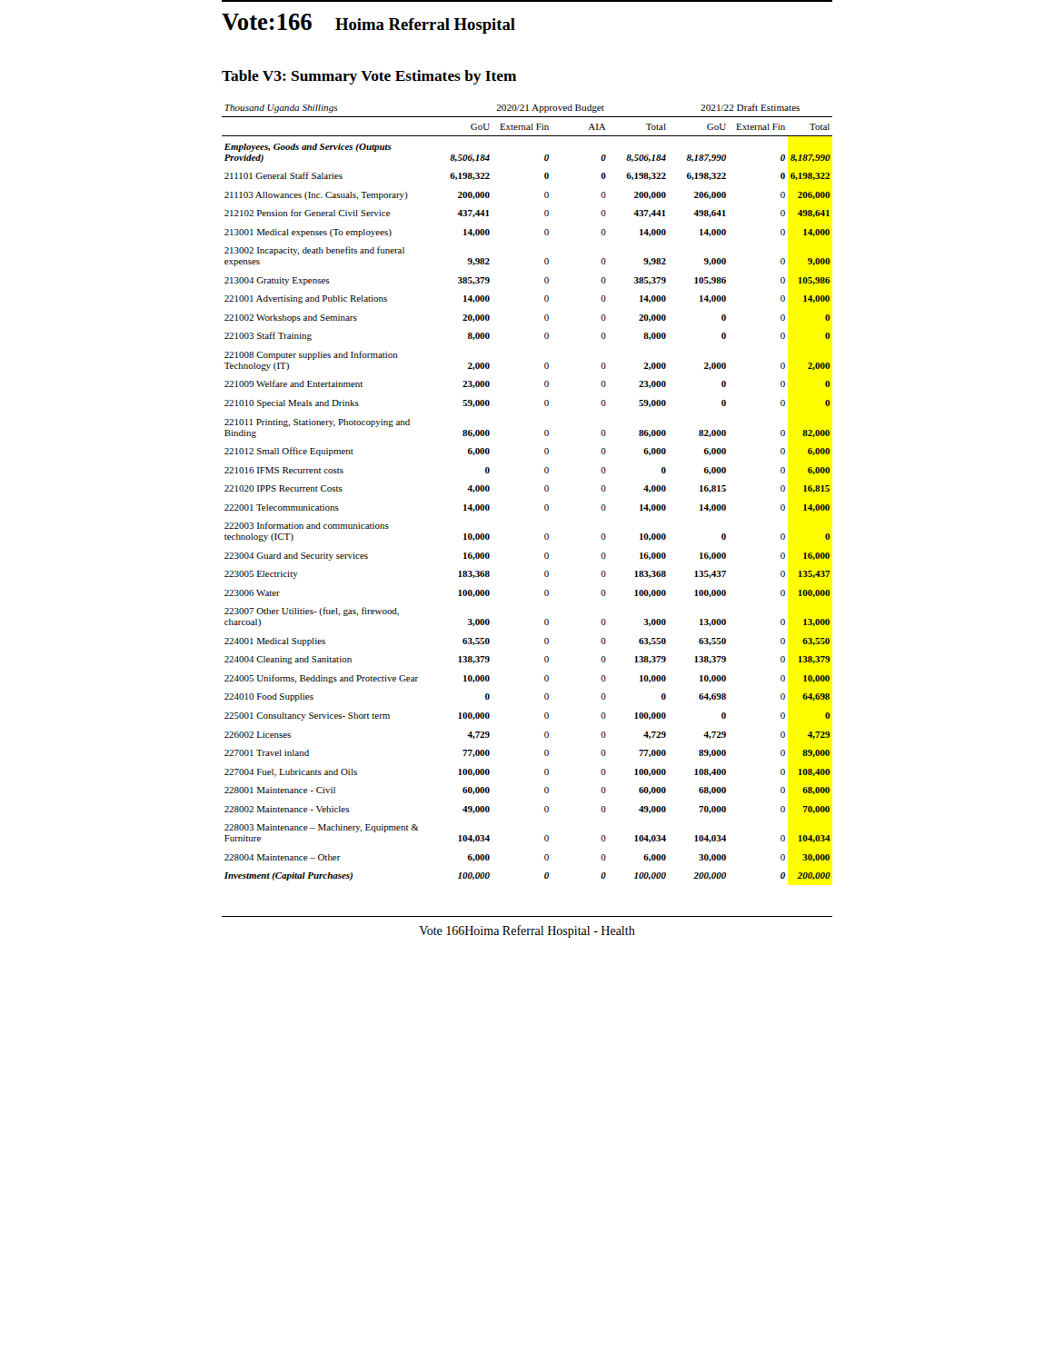Vote:166 Hoima Referral Hospital
Table V3: Summary Vote Estimates by Item
| Thousand Uganda Shillings | 2020/21 Approved Budget | 2021/22 Draft Estimates |
| | GoU | External Fin | AIA | Total | GoU | External Fin | Total |
| Employees, Goods and Services (Outputs Provided) | 8,506,184 | 0 | 0 | 8,506,184 | 8,187,990 | 0 | 8,187,990 |
| 211101 General Staff Salaries | 6,198,322 | 0 | 0 | 6,198,322 | 6,198,322 | 0 | 6,198,322 |
| 211103 Allowances (Inc. Casuals, Temporary) | 200,000 | 0 | 0 | 200,000 | 206,000 | 0 | 206,000 |
| 212102 Pension for General Civil Service | 437,441 | 0 | 0 | 437,441 | 498,641 | 0 | 498,641 |
| 213001 Medical expenses (To employees) | 14,000 | 0 | 0 | 14,000 | 14,000 | 0 | 14,000 |
| 213002 Incapacity, death benefits and funeral expenses | 9,982 | 0 | 0 | 9,982 | 9,000 | 0 | 9,000 |
| 213004 Gratuity Expenses | 385,379 | 0 | 0 | 385,379 | 105,986 | 0 | 105,986 |
| 221001 Advertising and Public Relations | 14,000 | 0 | 0 | 14,000 | 14,000 | 0 | 14,000 |
| 221002 Workshops and Seminars | 20,000 | 0 | 0 | 20,000 | 0 | 0 | 0 |
| 221003 Staff Training | 8,000 | 0 | 0 | 8,000 | 0 | 0 | 0 |
| 221008 Computer supplies and Information Technology (IT) | 2,000 | 0 | 0 | 2,000 | 2,000 | 0 | 2,000 |
| 221009 Welfare and Entertainment | 23,000 | 0 | 0 | 23,000 | 0 | 0 | 0 |
| 221010 Special Meals and Drinks | 59,000 | 0 | 0 | 59,000 | 0 | 0 | 0 |
| 221011 Printing, Stationery, Photocopying and Binding | 86,000 | 0 | 0 | 86,000 | 82,000 | 0 | 82,000 |
| 221012 Small Office Equipment | 6,000 | 0 | 0 | 6,000 | 6,000 | 0 | 6,000 |
| 221016 IFMS Recurrent costs | 0 | 0 | 0 | 0 | 6,000 | 0 | 6,000 |
| 221020 IPPS Recurrent Costs | 4,000 | 0 | 0 | 4,000 | 16,815 | 0 | 16,815 |
| 222001 Telecommunications | 14,000 | 0 | 0 | 14,000 | 14,000 | 0 | 14,000 |
| 222003 Information and communications technology (ICT) | 10,000 | 0 | 0 | 10,000 | 0 | 0 | 0 |
| 223004 Guard and Security services | 16,000 | 0 | 0 | 16,000 | 16,000 | 0 | 16,000 |
| 223005 Electricity | 183,368 | 0 | 0 | 183,368 | 135,437 | 0 | 135,437 |
| 223006 Water | 100,000 | 0 | 0 | 100,000 | 100,000 | 0 | 100,000 |
| 223007 Other Utilities- (fuel, gas, firewood, charcoal) | 3,000 | 0 | 0 | 3,000 | 13,000 | 0 | 13,000 |
| 224001 Medical Supplies | 63,550 | 0 | 0 | 63,550 | 63,550 | 0 | 63,550 |
| 224004 Cleaning and Sanitation | 138,379 | 0 | 0 | 138,379 | 138,379 | 0 | 138,379 |
| 224005 Uniforms, Beddings and Protective Gear | 10,000 | 0 | 0 | 10,000 | 10,000 | 0 | 10,000 |
| 224010 Food Supplies | 0 | 0 | 0 | 0 | 64,698 | 0 | 64,698 |
| 225001 Consultancy Services- Short term | 100,000 | 0 | 0 | 100,000 | 0 | 0 | 0 |
| 226002 Licenses | 4,729 | 0 | 0 | 4,729 | 4,729 | 0 | 4,729 |
| 227001 Travel inland | 77,000 | 0 | 0 | 77,000 | 89,000 | 0 | 89,000 |
| 227004 Fuel, Lubricants and Oils | 100,000 | 0 | 0 | 100,000 | 108,400 | 0 | 108,400 |
| 228001 Maintenance - Civil | 60,000 | 0 | 0 | 60,000 | 68,000 | 0 | 68,000 |
| 228002 Maintenance - Vehicles | 49,000 | 0 | 0 | 49,000 | 70,000 | 0 | 70,000 |
| 228003 Maintenance – Machinery, Equipment & Furniture | 104,034 | 0 | 0 | 104,034 | 104,034 | 0 | 104,034 |
| 228004 Maintenance – Other | 6,000 | 0 | 0 | 6,000 | 30,000 | 0 | 30,000 |
| Investment (Capital Purchases) | 100,000 | 0 | 0 | 100,000 | 200,000 | 0 | 200,000 |
Vote 166Hoima Referral Hospital - Health